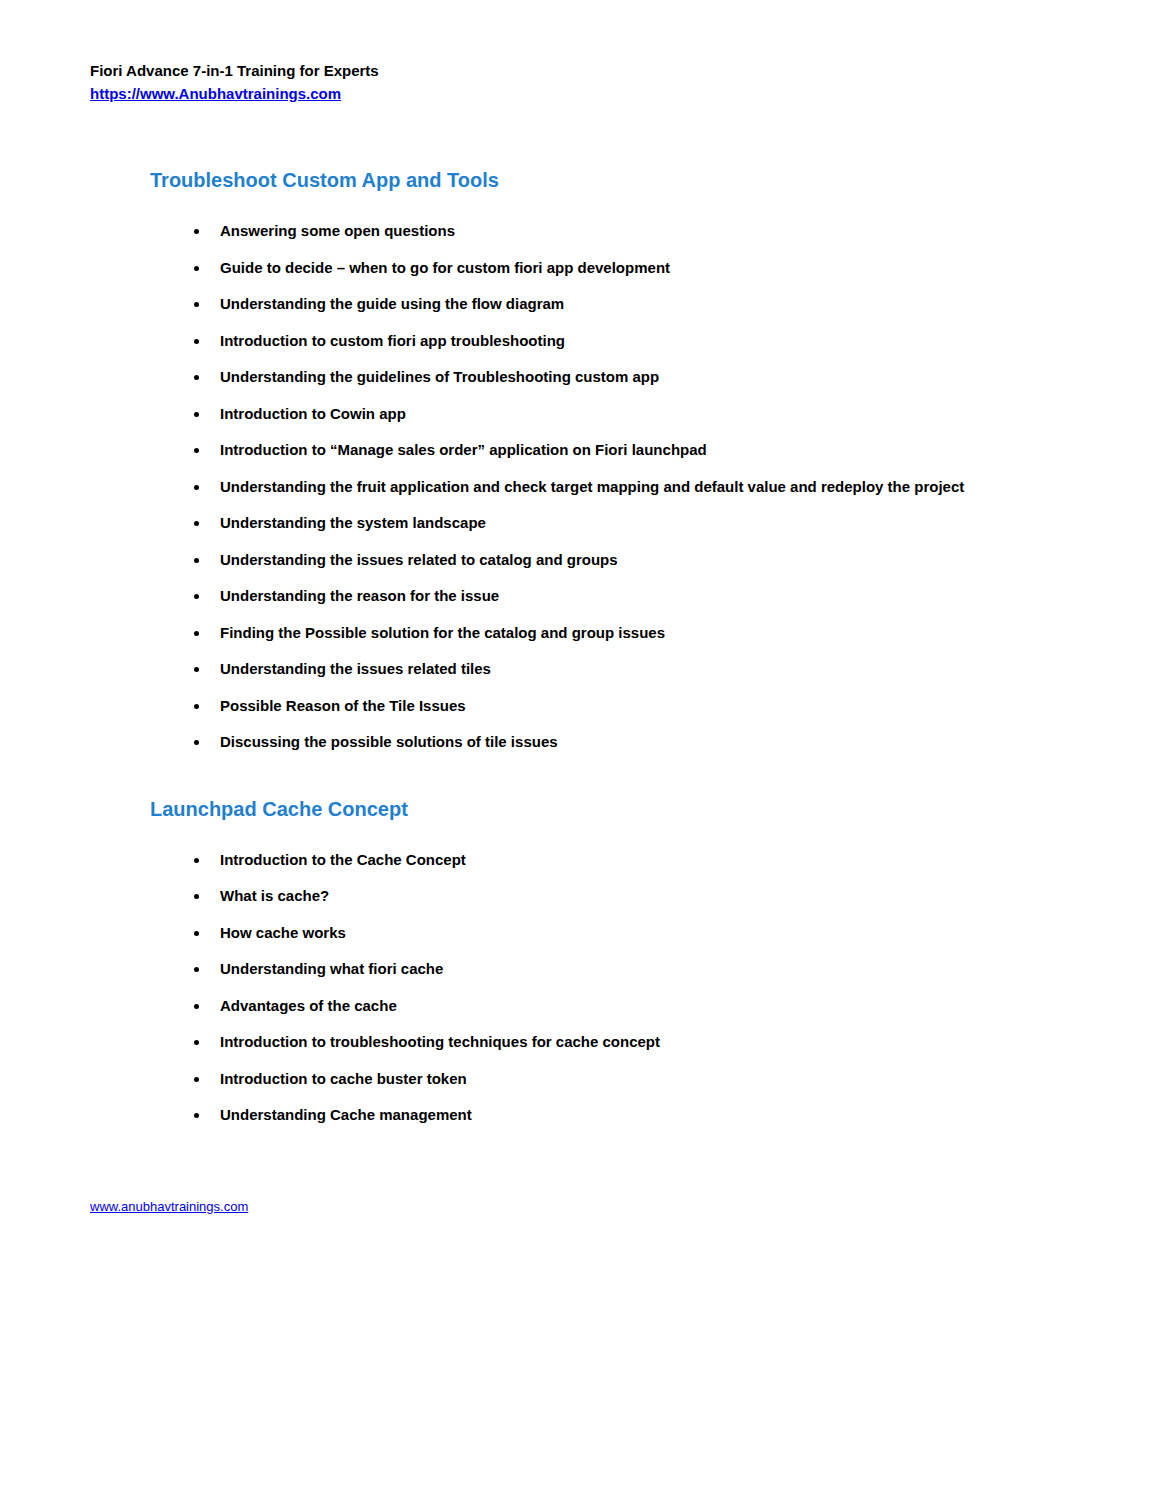Fiori Advance 7-in-1 Training for Experts
https://www.Anubhavtrainings.com
Troubleshoot Custom App and Tools
Answering some open questions
Guide to decide – when to go for custom fiori app development
Understanding the guide using the flow diagram
Introduction to custom fiori app troubleshooting
Understanding the guidelines of Troubleshooting custom app
Introduction to Cowin app
Introduction to “Manage sales order” application on Fiori launchpad
Understanding the fruit application and check target mapping and default value and redeploy the project
Understanding the system landscape
Understanding the issues related to catalog and groups
Understanding the reason for the issue
Finding the Possible solution for the catalog and group issues
Understanding the issues related tiles
Possible Reason of the Tile Issues
Discussing the possible solutions of tile issues
Launchpad Cache Concept
Introduction to the Cache Concept
What is cache?
How cache works
Understanding what fiori cache
Advantages of the cache
Introduction to troubleshooting techniques for cache concept
Introduction to cache buster token
Understanding Cache management
www.anubhavtrainings.com